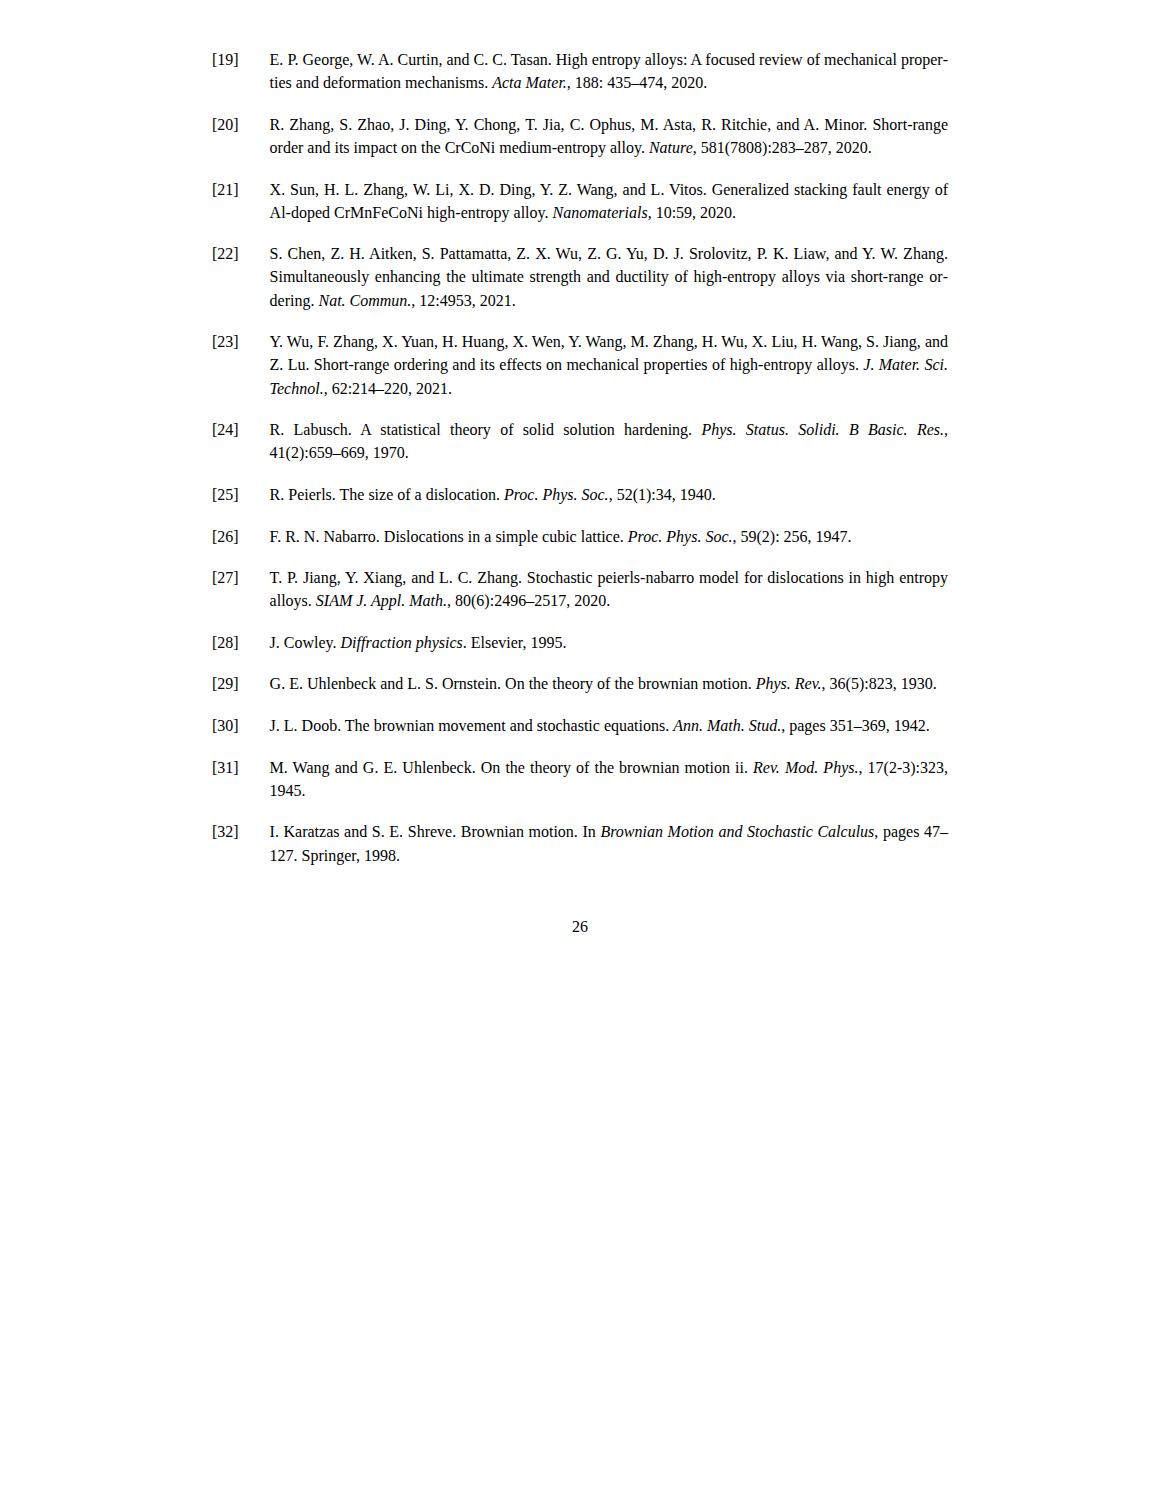[19] E. P. George, W. A. Curtin, and C. C. Tasan. High entropy alloys: A focused review of mechanical properties and deformation mechanisms. Acta Mater., 188: 435–474, 2020.
[20] R. Zhang, S. Zhao, J. Ding, Y. Chong, T. Jia, C. Ophus, M. Asta, R. Ritchie, and A. Minor. Short-range order and its impact on the CrCoNi medium-entropy alloy. Nature, 581(7808):283–287, 2020.
[21] X. Sun, H. L. Zhang, W. Li, X. D. Ding, Y. Z. Wang, and L. Vitos. Generalized stacking fault energy of Al-doped CrMnFeCoNi high-entropy alloy. Nanomaterials, 10:59, 2020.
[22] S. Chen, Z. H. Aitken, S. Pattamatta, Z. X. Wu, Z. G. Yu, D. J. Srolovitz, P. K. Liaw, and Y. W. Zhang. Simultaneously enhancing the ultimate strength and ductility of high-entropy alloys via short-range ordering. Nat. Commun., 12:4953, 2021.
[23] Y. Wu, F. Zhang, X. Yuan, H. Huang, X. Wen, Y. Wang, M. Zhang, H. Wu, X. Liu, H. Wang, S. Jiang, and Z. Lu. Short-range ordering and its effects on mechanical properties of high-entropy alloys. J. Mater. Sci. Technol., 62:214–220, 2021.
[24] R. Labusch. A statistical theory of solid solution hardening. Phys. Status. Solidi. B Basic. Res., 41(2):659–669, 1970.
[25] R. Peierls. The size of a dislocation. Proc. Phys. Soc., 52(1):34, 1940.
[26] F. R. N. Nabarro. Dislocations in a simple cubic lattice. Proc. Phys. Soc., 59(2): 256, 1947.
[27] T. P. Jiang, Y. Xiang, and L. C. Zhang. Stochastic peierls-nabarro model for dislocations in high entropy alloys. SIAM J. Appl. Math., 80(6):2496–2517, 2020.
[28] J. Cowley. Diffraction physics. Elsevier, 1995.
[29] G. E. Uhlenbeck and L. S. Ornstein. On the theory of the brownian motion. Phys. Rev., 36(5):823, 1930.
[30] J. L. Doob. The brownian movement and stochastic equations. Ann. Math. Stud., pages 351–369, 1942.
[31] M. Wang and G. E. Uhlenbeck. On the theory of the brownian motion ii. Rev. Mod. Phys., 17(2-3):323, 1945.
[32] I. Karatzas and S. E. Shreve. Brownian motion. In Brownian Motion and Stochastic Calculus, pages 47–127. Springer, 1998.
26